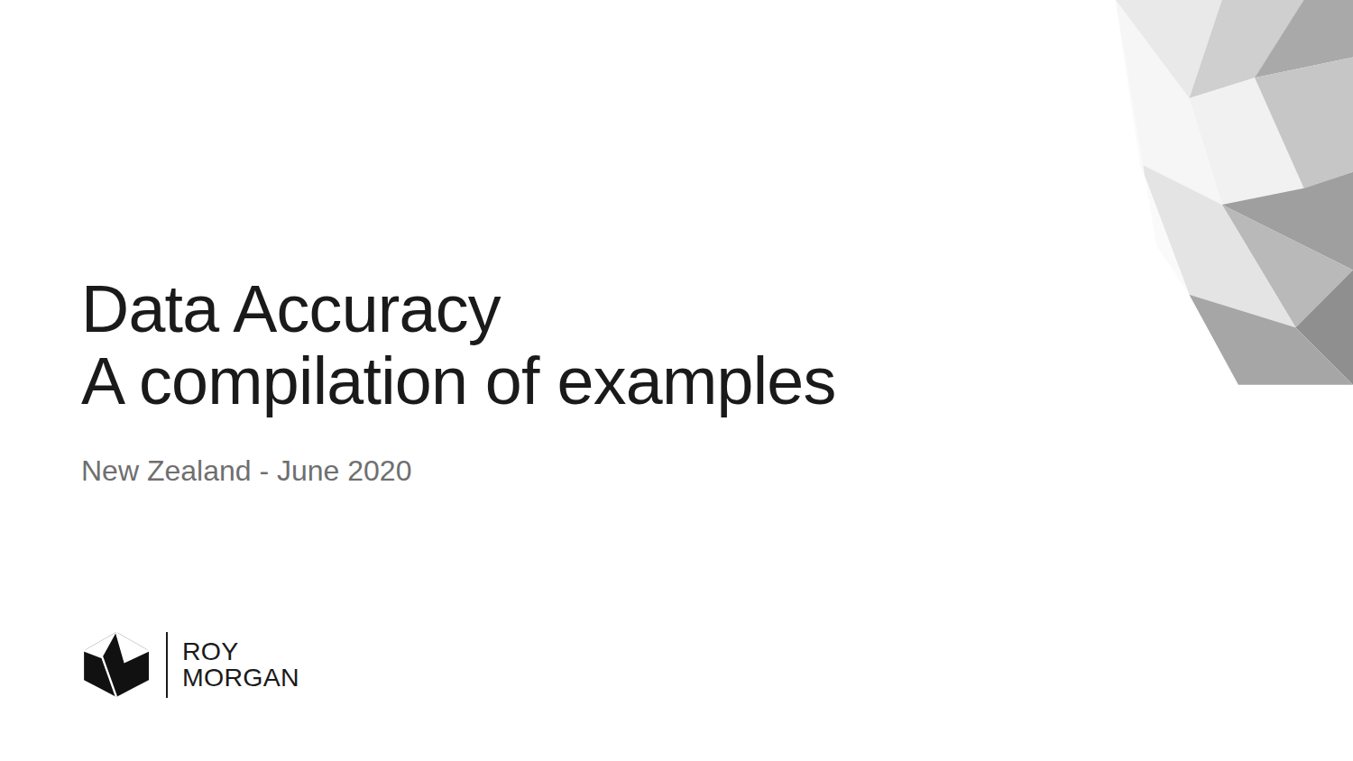Data Accuracy A compilation of examples
New Zealand - June 2020
Roy Morgan